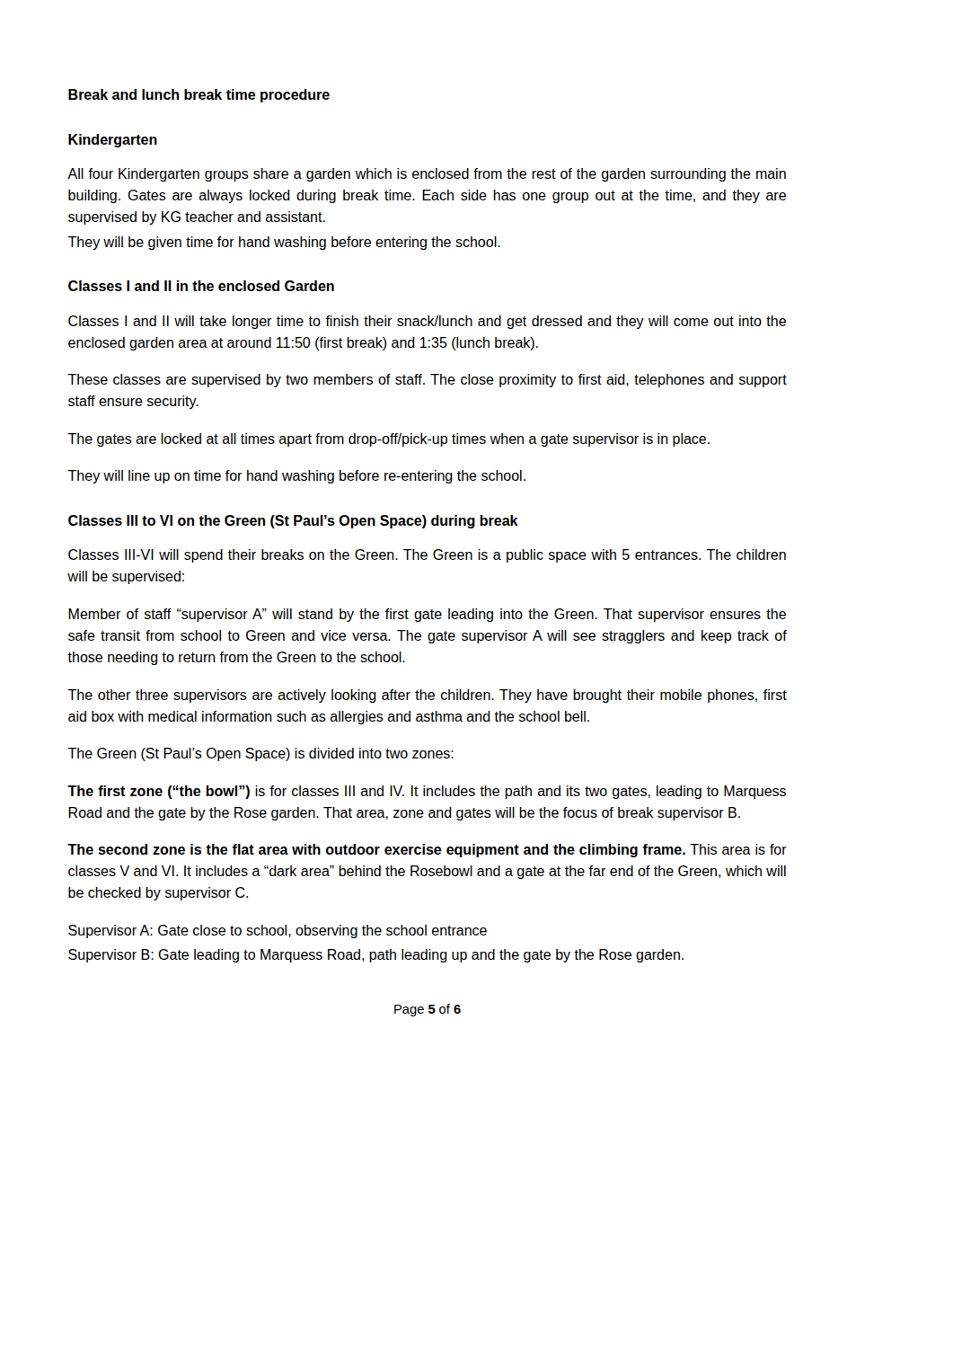Break and lunch break time procedure
Kindergarten
All four Kindergarten groups share a garden which is enclosed from the rest of the garden surrounding the main building. Gates are always locked during break time. Each side has one group out at the time, and they are supervised by KG teacher and assistant.
They will be given time for hand washing before entering the school.
Classes I and II in the enclosed Garden
Classes I and II will take longer time to finish their snack/lunch and get dressed and they will come out into the enclosed garden area at around 11:50 (first break) and 1:35 (lunch break).
These classes are supervised by two members of staff. The close proximity to first aid, telephones and support staff ensure security.
The gates are locked at all times apart from drop-off/pick-up times when a gate supervisor is in place.
They will line up on time for hand washing before re-entering the school.
Classes III to VI on the Green (St Paul’s Open Space) during break
Classes III-VI will spend their breaks on the Green. The Green is a public space with 5 entrances. The children will be supervised:
Member of staff “supervisor A” will stand by the first gate leading into the Green. That supervisor ensures the safe transit from school to Green and vice versa. The gate supervisor A will see stragglers and keep track of those needing to return from the Green to the school.
The other three supervisors are actively looking after the children. They have brought their mobile phones, first aid box with medical information such as allergies and asthma and the school bell.
The Green (St Paul’s Open Space) is divided into two zones:
The first zone (“the bowl”) is for classes III and IV. It includes the path and its two gates, leading to Marquess Road and the gate by the Rose garden. That area, zone and gates will be the focus of break supervisor B.
The second zone is the flat area with outdoor exercise equipment and the climbing frame. This area is for classes V and VI. It includes a “dark area” behind the Rosebowl and a gate at the far end of the Green, which will be checked by supervisor C.
Supervisor A: Gate close to school, observing the school entrance
Supervisor B: Gate leading to Marquess Road, path leading up and the gate by the Rose garden.
Page 5 of 6